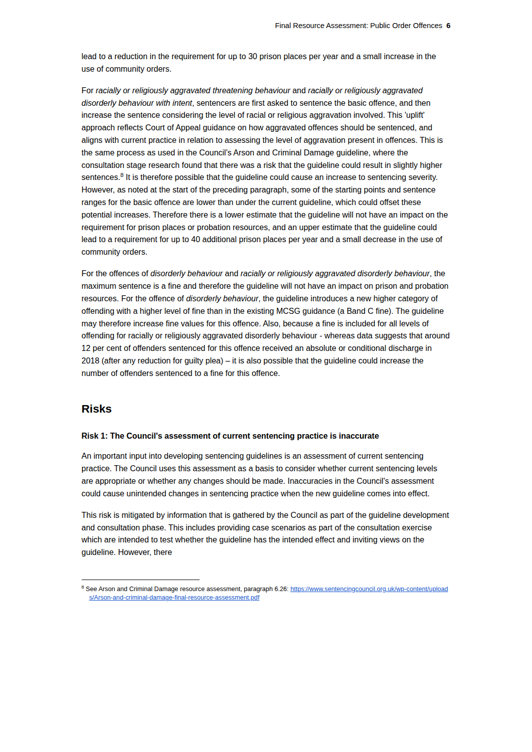Final Resource Assessment: Public Order Offences 6
lead to a reduction in the requirement for up to 30 prison places per year and a small increase in the use of community orders.
For racially or religiously aggravated threatening behaviour and racially or religiously aggravated disorderly behaviour with intent, sentencers are first asked to sentence the basic offence, and then increase the sentence considering the level of racial or religious aggravation involved. This 'uplift' approach reflects Court of Appeal guidance on how aggravated offences should be sentenced, and aligns with current practice in relation to assessing the level of aggravation present in offences. This is the same process as used in the Council's Arson and Criminal Damage guideline, where the consultation stage research found that there was a risk that the guideline could result in slightly higher sentences.8 It is therefore possible that the guideline could cause an increase to sentencing severity. However, as noted at the start of the preceding paragraph, some of the starting points and sentence ranges for the basic offence are lower than under the current guideline, which could offset these potential increases. Therefore there is a lower estimate that the guideline will not have an impact on the requirement for prison places or probation resources, and an upper estimate that the guideline could lead to a requirement for up to 40 additional prison places per year and a small decrease in the use of community orders.
For the offences of disorderly behaviour and racially or religiously aggravated disorderly behaviour, the maximum sentence is a fine and therefore the guideline will not have an impact on prison and probation resources. For the offence of disorderly behaviour, the guideline introduces a new higher category of offending with a higher level of fine than in the existing MCSG guidance (a Band C fine). The guideline may therefore increase fine values for this offence. Also, because a fine is included for all levels of offending for racially or religiously aggravated disorderly behaviour - whereas data suggests that around 12 per cent of offenders sentenced for this offence received an absolute or conditional discharge in 2018 (after any reduction for guilty plea) – it is also possible that the guideline could increase the number of offenders sentenced to a fine for this offence.
Risks
Risk 1: The Council's assessment of current sentencing practice is inaccurate
An important input into developing sentencing guidelines is an assessment of current sentencing practice. The Council uses this assessment as a basis to consider whether current sentencing levels are appropriate or whether any changes should be made. Inaccuracies in the Council's assessment could cause unintended changes in sentencing practice when the new guideline comes into effect.
This risk is mitigated by information that is gathered by the Council as part of the guideline development and consultation phase. This includes providing case scenarios as part of the consultation exercise which are intended to test whether the guideline has the intended effect and inviting views on the guideline. However, there
8 See Arson and Criminal Damage resource assessment, paragraph 6.26: https://www.sentencingcouncil.org.uk/wp-content/uploads/Arson-and-criminal-damage-final-resource-assessment.pdf